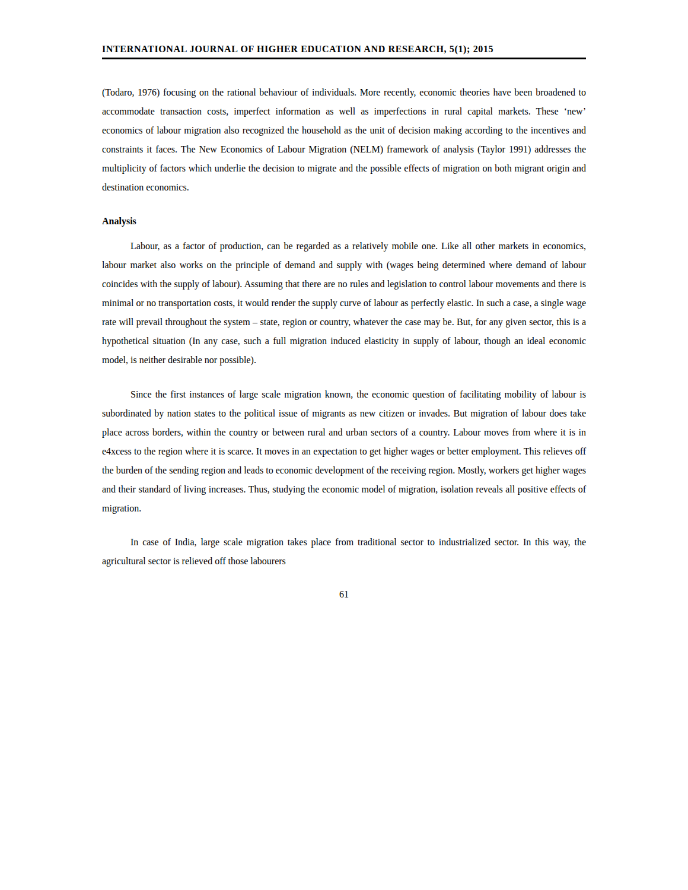INTERNATIONAL JOURNAL OF HIGHER EDUCATION AND RESEARCH, 5(1); 2015
(Todaro, 1976) focusing on the rational behaviour of individuals. More recently, economic theories have been broadened to accommodate transaction costs, imperfect information as well as imperfections in rural capital markets. These ‘new’ economics of labour migration also recognized the household as the unit of decision making according to the incentives and constraints it faces. The New Economics of Labour Migration (NELM) framework of analysis (Taylor 1991) addresses the multiplicity of factors which underlie the decision to migrate and the possible effects of migration on both migrant origin and destination economics.
Analysis
Labour, as a factor of production, can be regarded as a relatively mobile one. Like all other markets in economics, labour market also works on the principle of demand and supply with (wages being determined where demand of labour coincides with the supply of labour). Assuming that there are no rules and legislation to control labour movements and there is minimal or no transportation costs, it would render the supply curve of labour as perfectly elastic. In such a case, a single wage rate will prevail throughout the system – state, region or country, whatever the case may be. But, for any given sector, this is a hypothetical situation (In any case, such a full migration induced elasticity in supply of labour, though an ideal economic model, is neither desirable nor possible).
Since the first instances of large scale migration known, the economic question of facilitating mobility of labour is subordinated by nation states to the political issue of migrants as new citizen or invades. But migration of labour does take place across borders, within the country or between rural and urban sectors of a country. Labour moves from where it is in e4xcess to the region where it is scarce. It moves in an expectation to get higher wages or better employment. This relieves off the burden of the sending region and leads to economic development of the receiving region. Mostly, workers get higher wages and their standard of living increases. Thus, studying the economic model of migration, isolation reveals all positive effects of migration.
In case of India, large scale migration takes place from traditional sector to industrialized sector. In this way, the agricultural sector is relieved off those labourers
61